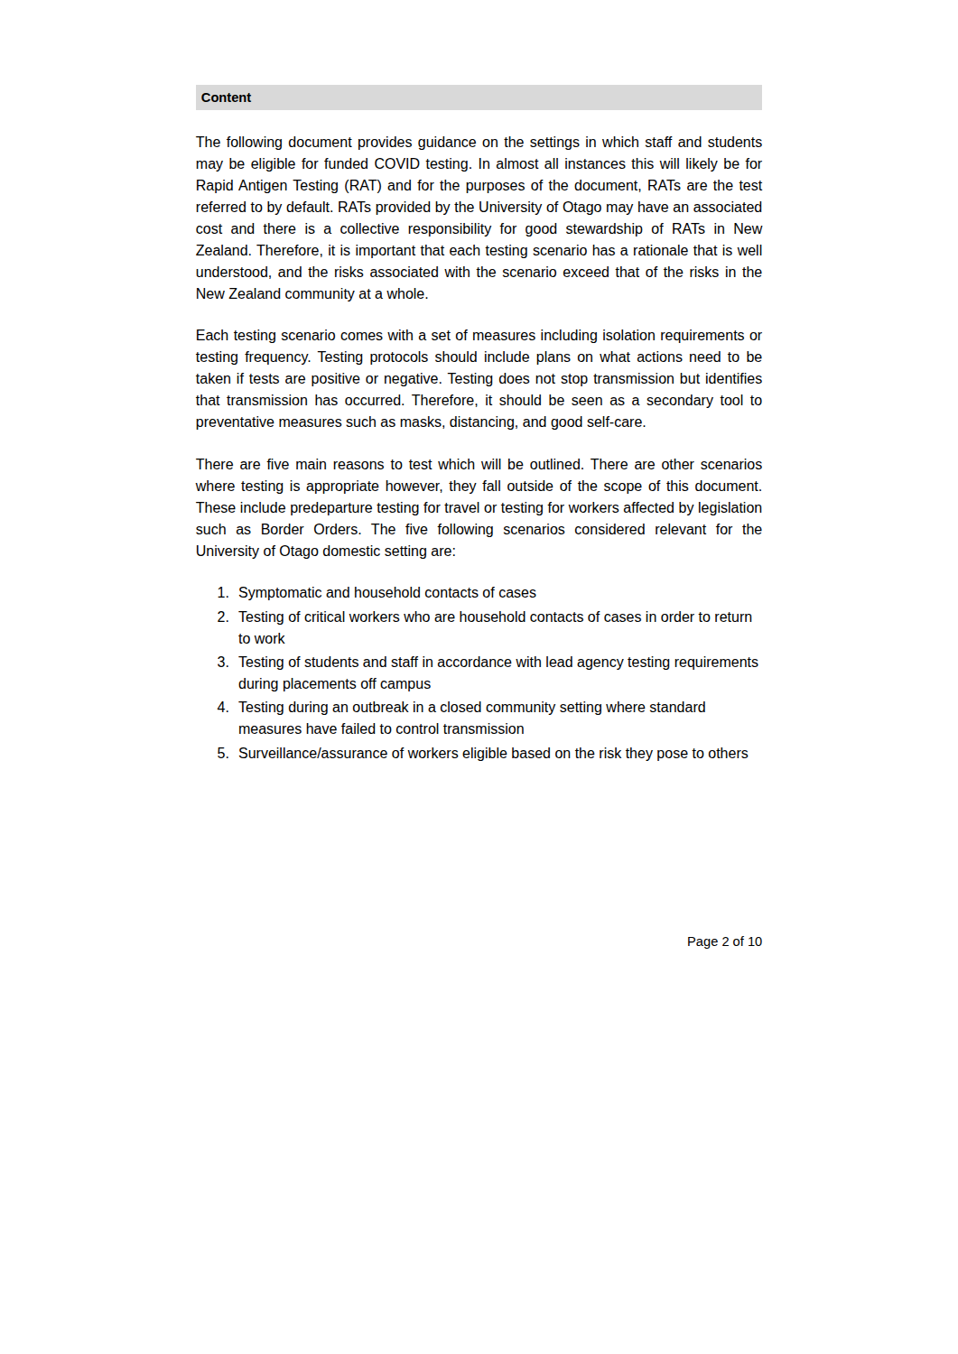Content
The following document provides guidance on the settings in which staff and students may be eligible for funded COVID testing. In almost all instances this will likely be for Rapid Antigen Testing (RAT) and for the purposes of the document, RATs are the test referred to by default. RATs provided by the University of Otago may have an associated cost and there is a collective responsibility for good stewardship of RATs in New Zealand. Therefore, it is important that each testing scenario has a rationale that is well understood, and the risks associated with the scenario exceed that of the risks in the New Zealand community at a whole.
Each testing scenario comes with a set of measures including isolation requirements or testing frequency. Testing protocols should include plans on what actions need to be taken if tests are positive or negative. Testing does not stop transmission but identifies that transmission has occurred. Therefore, it should be seen as a secondary tool to preventative measures such as masks, distancing, and good self-care.
There are five main reasons to test which will be outlined. There are other scenarios where testing is appropriate however, they fall outside of the scope of this document. These include predeparture testing for travel or testing for workers affected by legislation such as Border Orders. The five following scenarios considered relevant for the University of Otago domestic setting are:
Symptomatic and household contacts of cases
Testing of critical workers who are household contacts of cases in order to return to work
Testing of students and staff in accordance with lead agency testing requirements during placements off campus
Testing during an outbreak in a closed community setting where standard measures have failed to control transmission
Surveillance/assurance of workers eligible based on the risk they pose to others
Page 2 of 10